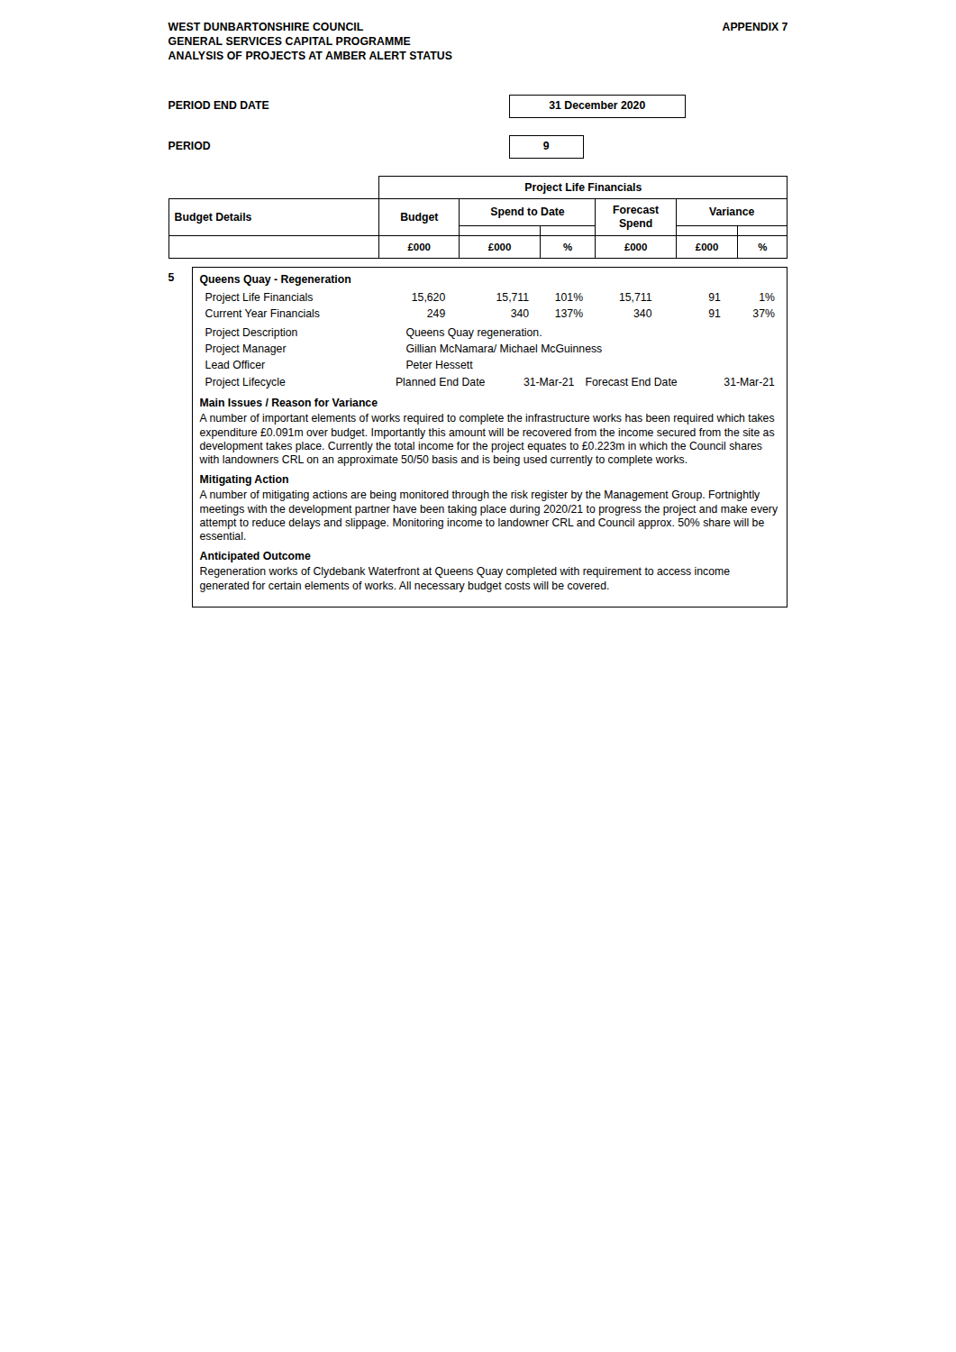WEST DUNBARTONSHIRE COUNCIL
GENERAL SERVICES CAPITAL PROGRAMME
ANALYSIS OF PROJECTS AT AMBER ALERT STATUS
APPENDIX 7
PERIOD END DATE
31 December 2020
PERIOD
9
| | Project Life Financials |
| Budget Details | Budget | Spend to Date | Forecast Spend | Variance |
| | £000 | £000 | % | £000 | £000 | % |
5
Queens Quay - Regeneration
| Project Life Financials | 15,620 | 15,711 | 101% | 15,711 | 91 | 1% |
| Current Year Financials | 249 | 340 | 137% | 340 | 91 | 37% |
| Project Description | Queens Quay regeneration. |
| Project Manager | Gillian McNamara/ Michael McGuinness |
| Lead Officer | Peter Hessett |
| Project Lifecycle | Planned End Date | 31-Mar-21 | Forecast End Date | 31-Mar-21 |
Main Issues / Reason for Variance
A number of important elements of works required to complete the infrastructure works has been required which takes expenditure £0.091m over budget. Importantly this amount will be recovered from the income secured from the site as development takes place. Currently the total income for the project equates to £0.223m in which the Council shares with landowners CRL on an approximate 50/50 basis and is being used currently to complete works.
Mitigating Action
A number of mitigating actions are being monitored through the risk register by the Management Group. Fortnightly meetings with the development partner have been taking place during 2020/21 to progress the project and make every attempt to reduce delays and slippage. Monitoring income to landowner CRL and Council approx. 50% share will be essential.
Anticipated Outcome
Regeneration works of Clydebank Waterfront at Queens Quay completed with requirement to access income generated for certain elements of works. All necessary budget costs will be covered.